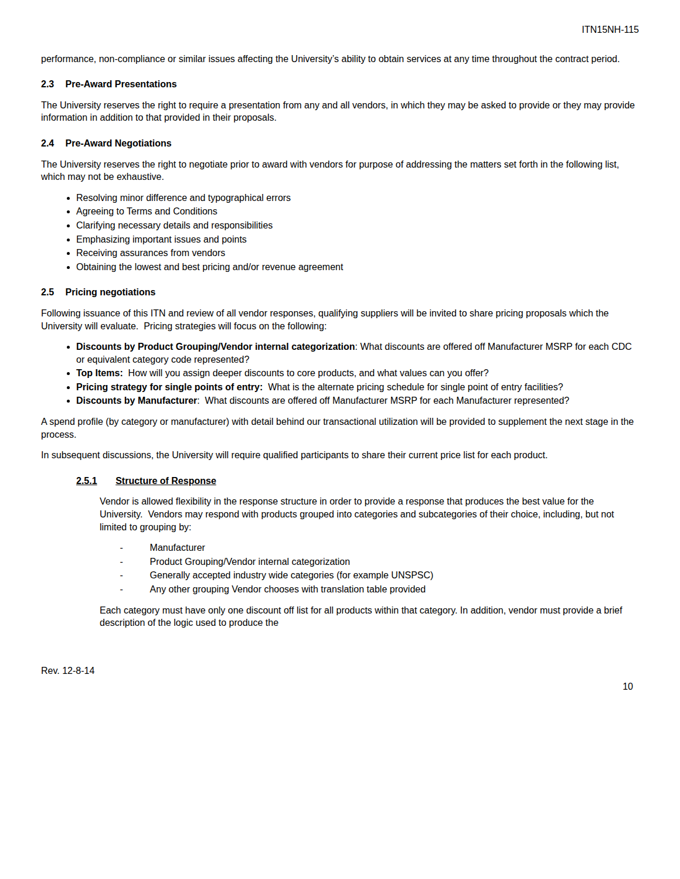ITN15NH-115
performance, non-compliance or similar issues affecting the University’s ability to obtain services at any time throughout the contract period.
2.3 Pre-Award Presentations
The University reserves the right to require a presentation from any and all vendors, in which they may be asked to provide or they may provide information in addition to that provided in their proposals.
2.4 Pre-Award Negotiations
The University reserves the right to negotiate prior to award with vendors for purpose of addressing the matters set forth in the following list, which may not be exhaustive.
Resolving minor difference and typographical errors
Agreeing to Terms and Conditions
Clarifying necessary details and responsibilities
Emphasizing important issues and points
Receiving assurances from vendors
Obtaining the lowest and best pricing and/or revenue agreement
2.5 Pricing negotiations
Following issuance of this ITN and review of all vendor responses, qualifying suppliers will be invited to share pricing proposals which the University will evaluate. Pricing strategies will focus on the following:
Discounts by Product Grouping/Vendor internal categorization: What discounts are offered off Manufacturer MSRP for each CDC or equivalent category code represented?
Top Items: How will you assign deeper discounts to core products, and what values can you offer?
Pricing strategy for single points of entry: What is the alternate pricing schedule for single point of entry facilities?
Discounts by Manufacturer: What discounts are offered off Manufacturer MSRP for each Manufacturer represented?
A spend profile (by category or manufacturer) with detail behind our transactional utilization will be provided to supplement the next stage in the process.
In subsequent discussions, the University will require qualified participants to share their current price list for each product.
2.5.1 Structure of Response
Vendor is allowed flexibility in the response structure in order to provide a response that produces the best value for the University. Vendors may respond with products grouped into categories and subcategories of their choice, including, but not limited to grouping by:
Manufacturer
Product Grouping/Vendor internal categorization
Generally accepted industry wide categories (for example UNSPSC)
Any other grouping Vendor chooses with translation table provided
Each category must have only one discount off list for all products within that category. In addition, vendor must provide a brief description of the logic used to produce the
Rev. 12-8-14
10